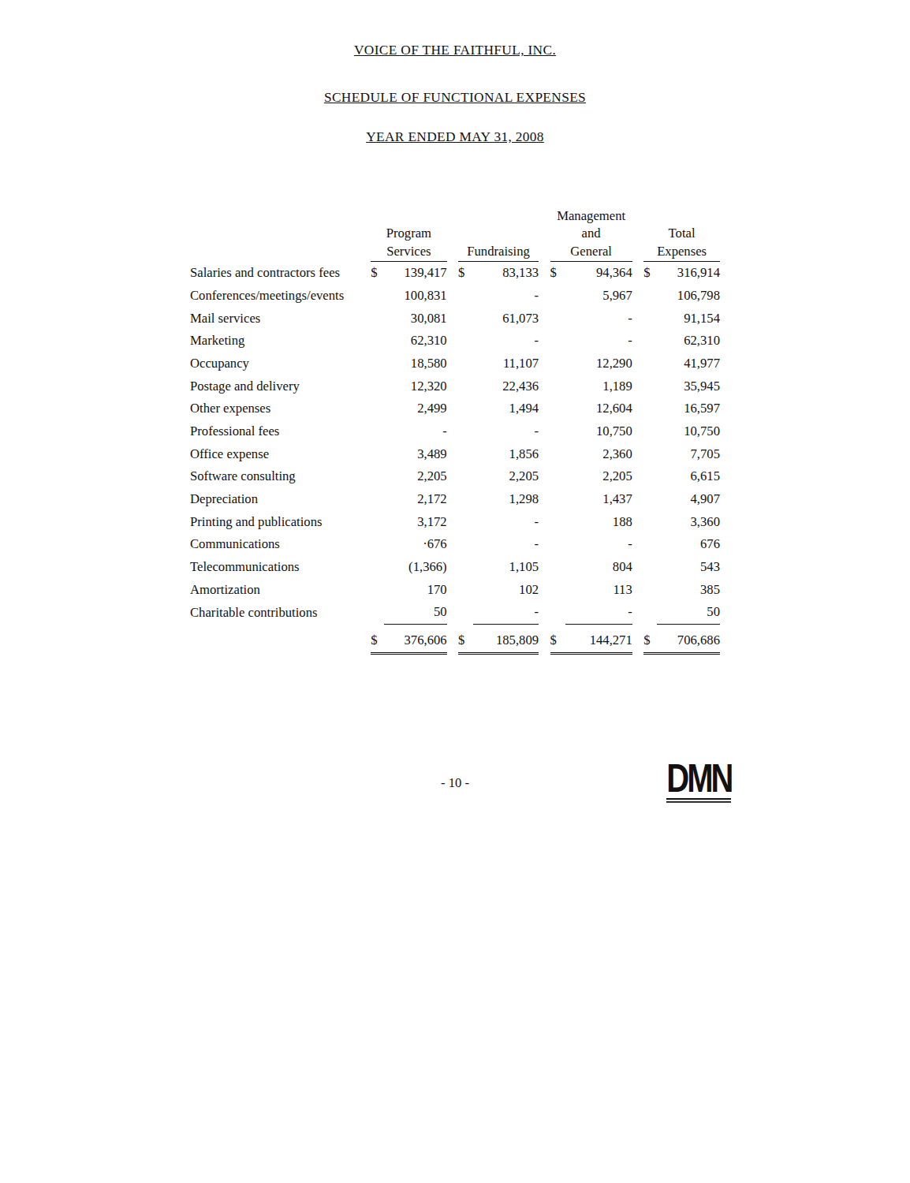VOICE OF THE FAITHFUL, INC.
SCHEDULE OF FUNCTIONAL EXPENSES
YEAR ENDED MAY 31, 2008
| | | | | | Management | | |
| | Program | | | | and | | Total |
| | Services | | Fundraising | | General | | Expenses |
| Salaries and contractors fees | $ | 139,417 | | $ | 83,133 | | $ | 94,364 | | $ | 316,914 |
| Conferences/meetings/events | | 100,831 | | | - | | | 5,967 | | | 106,798 |
| Mail services | | 30,081 | | | 61,073 | | | - | | | 91,154 |
| Marketing | | 62,310 | | | - | | | - | | | 62,310 |
| Occupancy | | 18,580 | | | 11,107 | | | 12,290 | | | 41,977 |
| Postage and delivery | | 12,320 | | | 22,436 | | | 1,189 | | | 35,945 |
| Other expenses | | 2,499 | | | 1,494 | | | 12,604 | | | 16,597 |
| Professional fees | | - | | | - | | | 10,750 | | | 10,750 |
| Office expense | | 3,489 | | | 1,856 | | | 2,360 | | | 7,705 |
| Software consulting | | 2,205 | | | 2,205 | | | 2,205 | | | 6,615 |
| Depreciation | | 2,172 | | | 1,298 | | | 1,437 | | | 4,907 |
| Printing and publications | | 3,172 | | | - | | | 188 | | | 3,360 |
| Communications | | ·676 | | | - | | | - | | | 676 |
| Telecommunications | | (1,366) | | | 1,105 | | | 804 | | | 543 |
| Amortization | | 170 | | | 102 | | | 113 | | | 385 |
| Charitable contributions | | 50 | | | - | | | - | | | 50 |
| | $ | 376,606 | | $ | 185,809 | | $ | 144,271 | | $ | 706,686 |
DMN
- 10 -